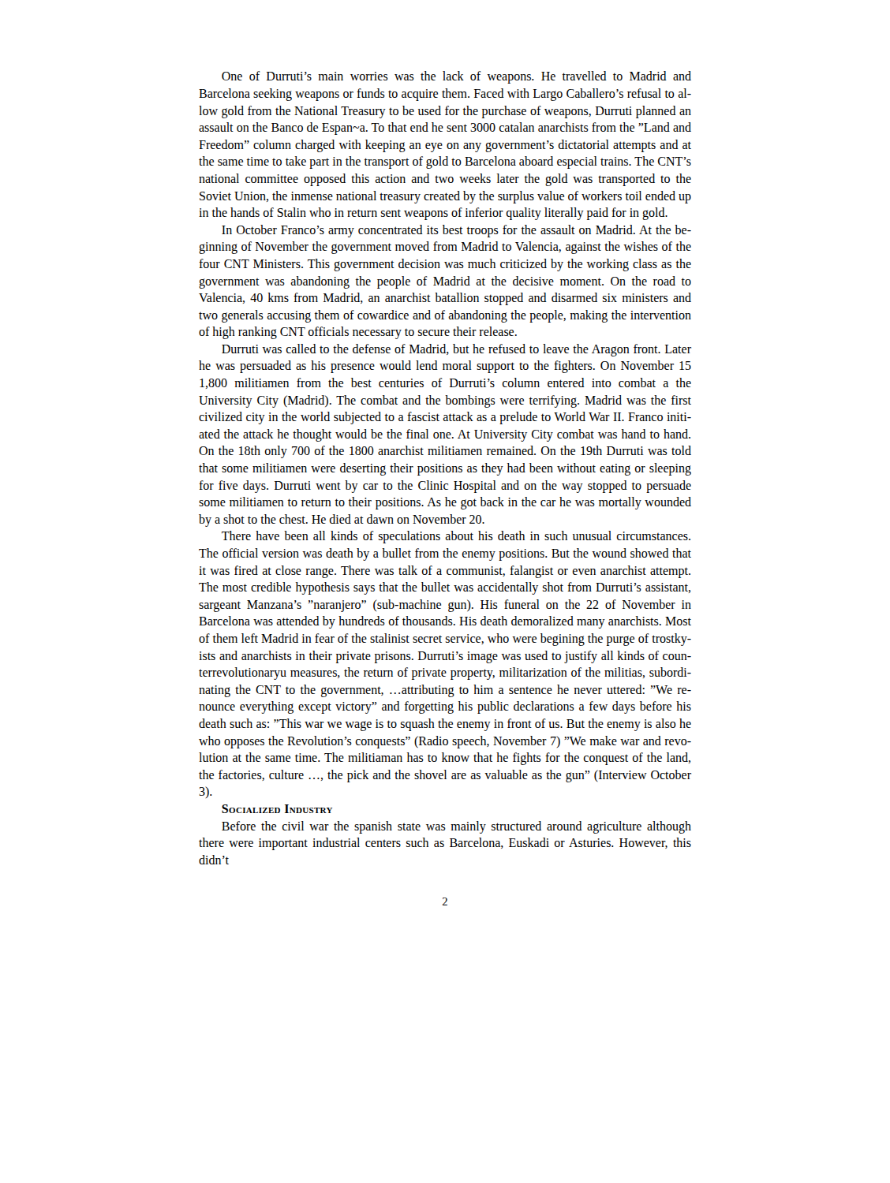One of Durruti’s main worries was the lack of weapons. He travelled to Madrid and Barcelona seeking weapons or funds to acquire them. Faced with Largo Caballero’s refusal to allow gold from the National Treasury to be used for the purchase of weapons, Durruti planned an assault on the Banco de Espan~a. To that end he sent 3000 catalan anarchists from the ”Land and Freedom” column charged with keeping an eye on any government’s dictatorial attempts and at the same time to take part in the transport of gold to Barcelona aboard especial trains. The CNT’s national committee opposed this action and two weeks later the gold was transported to the Soviet Union, the inmense national treasury created by the surplus value of workers toil ended up in the hands of Stalin who in return sent weapons of inferior quality literally paid for in gold.
In October Franco’s army concentrated its best troops for the assault on Madrid. At the beginning of November the government moved from Madrid to Valencia, against the wishes of the four CNT Ministers. This government decision was much criticized by the working class as the government was abandoning the people of Madrid at the decisive moment. On the road to Valencia, 40 kms from Madrid, an anarchist batallion stopped and disarmed six ministers and two generals accusing them of cowardice and of abandoning the people, making the intervention of high ranking CNT officials necessary to secure their release.
Durruti was called to the defense of Madrid, but he refused to leave the Aragon front. Later he was persuaded as his presence would lend moral support to the fighters. On November 15 1,800 militiamen from the best centuries of Durruti’s column entered into combat a the University City (Madrid). The combat and the bombings were terrifying. Madrid was the first civilized city in the world subjected to a fascist attack as a prelude to World War II. Franco initiated the attack he thought would be the final one. At University City combat was hand to hand. On the 18th only 700 of the 1800 anarchist militiamen remained. On the 19th Durruti was told that some militiamen were deserting their positions as they had been without eating or sleeping for five days. Durruti went by car to the Clinic Hospital and on the way stopped to persuade some militiamen to return to their positions. As he got back in the car he was mortally wounded by a shot to the chest. He died at dawn on November 20.
There have been all kinds of speculations about his death in such unusual circumstances. The official version was death by a bullet from the enemy positions. But the wound showed that it was fired at close range. There was talk of a communist, falangist or even anarchist attempt. The most credible hypothesis says that the bullet was accidentally shot from Durruti’s assistant, sargeant Manzana’s ”naranjero” (sub-machine gun). His funeral on the 22 of November in Barcelona was attended by hundreds of thousands. His death demoralized many anarchists. Most of them left Madrid in fear of the stalinist secret service, who were begining the purge of trostkyists and anarchists in their private prisons. Durruti’s image was used to justify all kinds of counterrevolutionaryu measures, the return of private property, militarization of the militias, subordinating the CNT to the government, …attributing to him a sentence he never uttered: ”We renounce everything except victory” and forgetting his public declarations a few days before his death such as: ”This war we wage is to squash the enemy in front of us. But the enemy is also he who opposes the Revolution’s conquests” (Radio speech, November 7) ”We make war and revolution at the same time. The militiaman has to know that he fights for the conquest of the land, the factories, culture …, the pick and the shovel are as valuable as the gun” (Interview October 3).
Socialized Industry
Before the civil war the spanish state was mainly structured around agriculture although there were important industrial centers such as Barcelona, Euskadi or Asturies. However, this didn’t
2